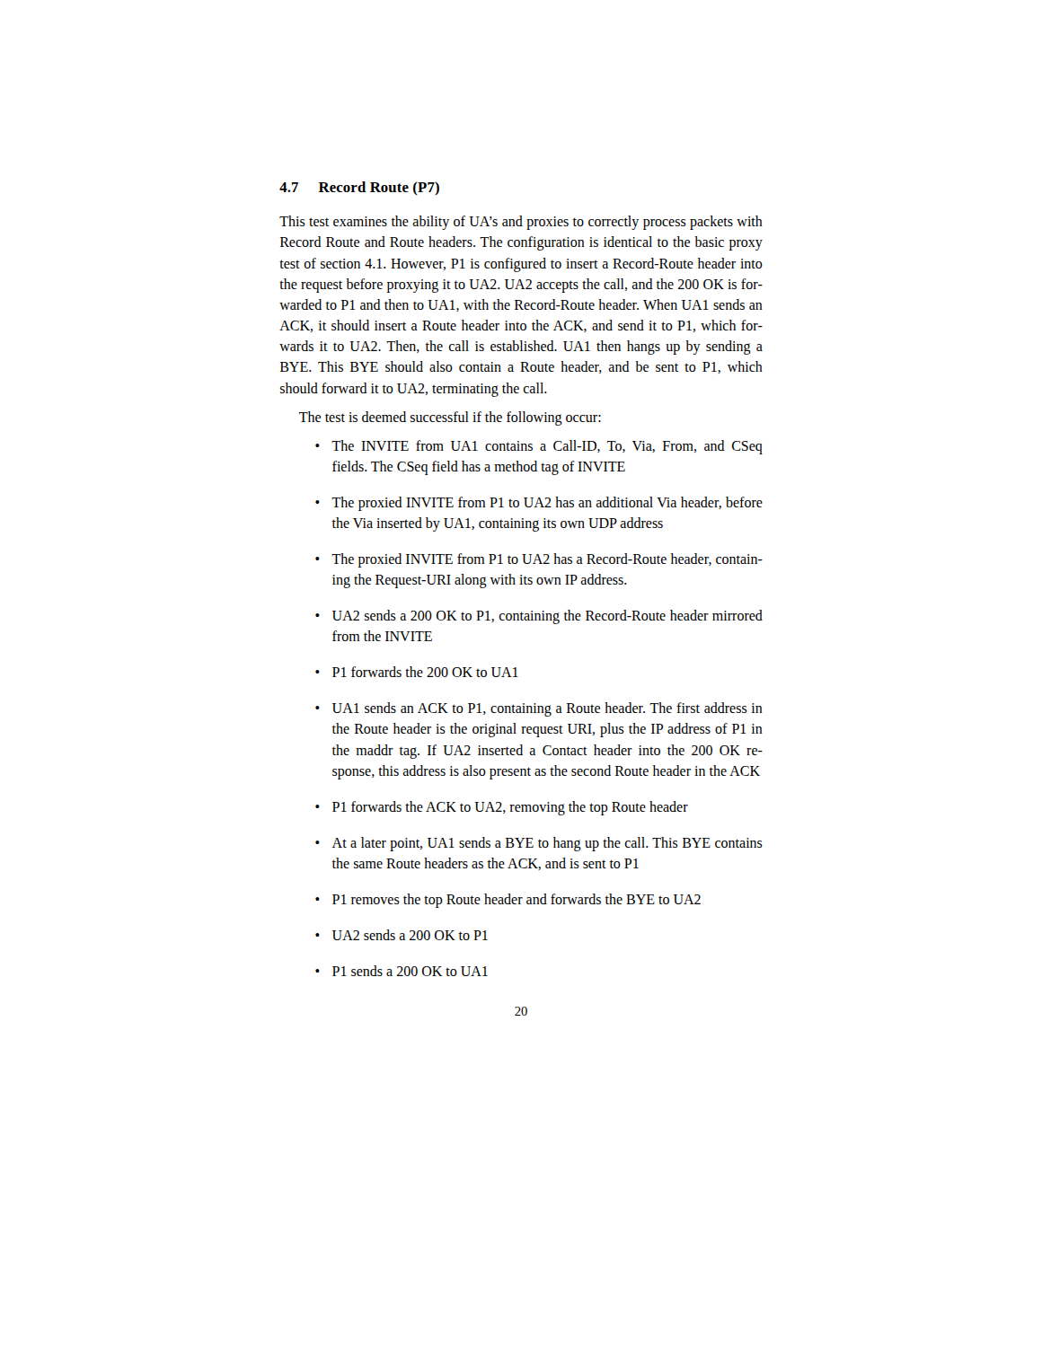4.7 Record Route (P7)
This test examines the ability of UA’s and proxies to correctly process packets with Record Route and Route headers. The configuration is identical to the basic proxy test of section 4.1. However, P1 is configured to insert a Record-Route header into the request before proxying it to UA2. UA2 accepts the call, and the 200 OK is forwarded to P1 and then to UA1, with the Record-Route header. When UA1 sends an ACK, it should insert a Route header into the ACK, and send it to P1, which forwards it to UA2. Then, the call is established. UA1 then hangs up by sending a BYE. This BYE should also contain a Route header, and be sent to P1, which should forward it to UA2, terminating the call.
The test is deemed successful if the following occur:
The INVITE from UA1 contains a Call-ID, To, Via, From, and CSeq fields. The CSeq field has a method tag of INVITE
The proxied INVITE from P1 to UA2 has an additional Via header, before the Via inserted by UA1, containing its own UDP address
The proxied INVITE from P1 to UA2 has a Record-Route header, containing the Request-URI along with its own IP address.
UA2 sends a 200 OK to P1, containing the Record-Route header mirrored from the INVITE
P1 forwards the 200 OK to UA1
UA1 sends an ACK to P1, containing a Route header. The first address in the Route header is the original request URI, plus the IP address of P1 in the maddr tag. If UA2 inserted a Contact header into the 200 OK response, this address is also present as the second Route header in the ACK
P1 forwards the ACK to UA2, removing the top Route header
At a later point, UA1 sends a BYE to hang up the call. This BYE contains the same Route headers as the ACK, and is sent to P1
P1 removes the top Route header and forwards the BYE to UA2
UA2 sends a 200 OK to P1
P1 sends a 200 OK to UA1
20